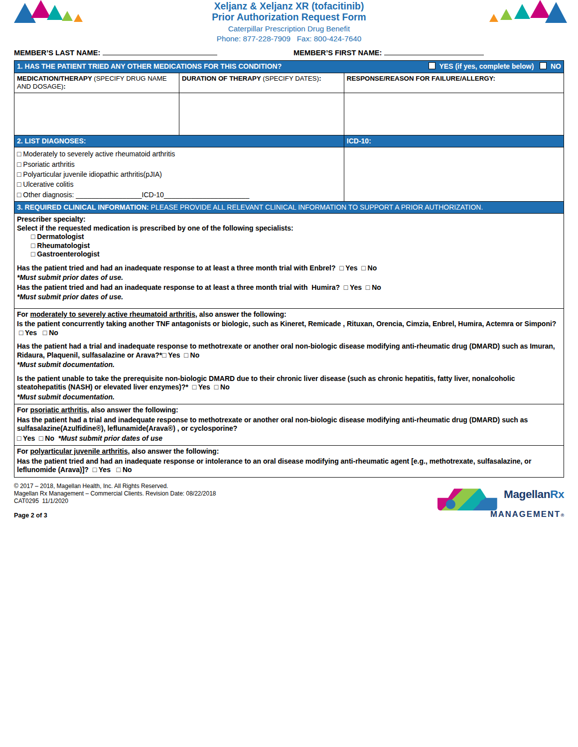Xeljanz & Xeljanz XR (tofacitinib)
Prior Authorization Request Form
Caterpillar Prescription Drug Benefit
Phone: 877-228-7909 Fax: 800-424-7640
MEMBER’S LAST NAME:
MEMBER’S FIRST NAME:
| / 1. HAS THE PATIENT TRIED ANY OTHER MEDICATIONS FOR THIS CONDITION? / YES (if yes, complete below) NO / |
| MEDICATION/THERAPY (SPECIFY DRUG NAME AND DOSAGE) : | DURATION OF THERAPY (SPECIFY DATES) : | RESPONSE/REASON FOR FAILURE/ALLERGY: |
| 2. LIST DIAGNOSES: | ICD-10: |
| □ Moderately to severely active rheumatoid arthritis □ Psoriatic arthritis □ Polyarticular juvenile idiopathic arthritis(pJIA) □ Ulcerative colitis □ Other diagnosis: _________________ICD-10______________________ | |
| 3. REQUIRED CLINICAL INFORMATION: PLEASE PROVIDE ALL RELEVANT CLINICAL INFORMATION TO SUPPORT A PRIOR AUTHORIZATION. |
| Prescriber specialty: Select if the requested medication is prescribed by one of the following specialists: □ Dermatologist □ Rheumatologist □ Gastroenterologist Has the patient tried and had an inadequate response to at least a three month trial with Enbrel? □ Yes □ No *Must submit prior dates of use. Has the patient tried and had an inadequate response to at least a three month trial with Humira? □ Yes □ No *Must submit prior dates of use. |
| For moderately to severely active rheumatoid arthritis , also answer the following: Is the patient concurrently taking another TNF antagonists or biologic, such as Kineret, Remicade , Rituxan, Orencia, Cimzia, Enbrel, Humira, Actemra or Simponi? □ Yes □ No Has the patient had a trial and inadequate response to methotrexate or another oral non-biologic disease modifying anti-rheumatic drug (DMARD) such as Imuran, Ridaura, Plaquenil, sulfasalazine or Arava?*□ Yes □ No *Must submit documentation. Is the patient unable to take the prerequisite non-biologic DMARD due to their chronic liver disease (such as chronic hepatitis, fatty liver, nonalcoholic steatohepatitis (NASH) or elevated liver enzymes)?* □ Yes □ No *Must submit documentation. |
| For psoriatic arthritis , also answer the following: Has the patient had a trial and inadequate response to methotrexate or another oral non-biologic disease modifying anti-rheumatic drug (DMARD) such as sulfasalazine(Azulfidine®), leflunamide(Arava®) , or cyclosporine? □ Yes □ No *Must submit prior dates of use |
| For polyarticular juvenile arthritis , also answer the following: Has the patient tried and had an inadequate response or intolerance to an oral disease modifying anti-rheumatic agent [e.g., methotrexate, sulfasalazine, or leflunomide (Arava)]? □ Yes □ No |
© 2017 – 2018, Magellan Health, Inc. All Rights Reserved.
Magellan Rx Management – Commercial Clients. Revision Date: 08/22/2018
CAT0295 11/1/2020
Page 2 of 3
MagellanRx
MANAGEMENT®